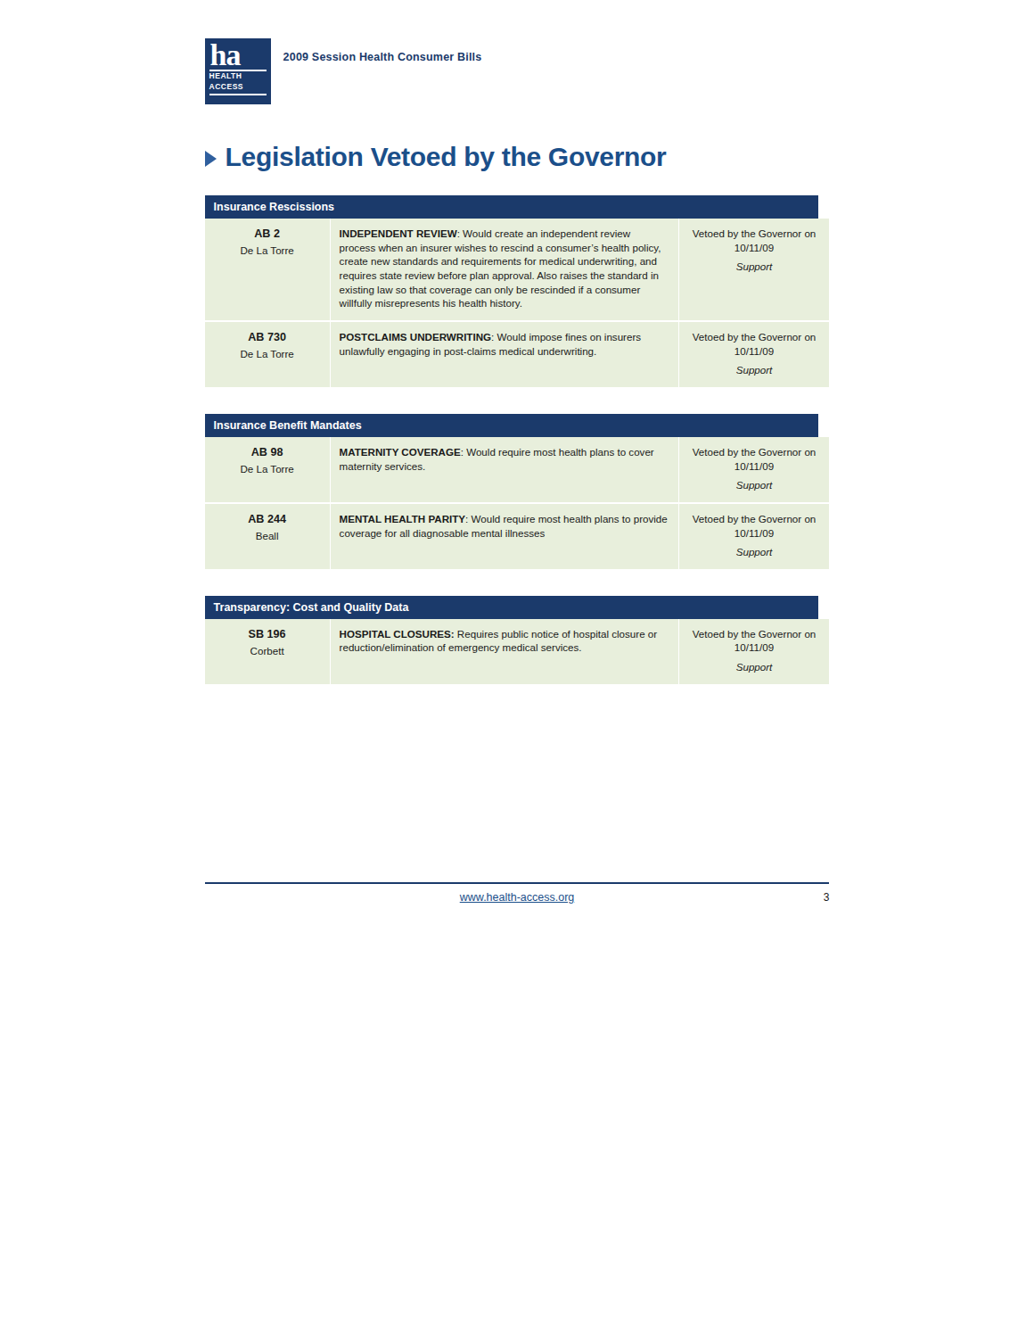ha HEALTH ACCESS
2009 Session Health Consumer Bills
Legislation Vetoed by the Governor
Insurance Rescissions
| AB 2 De La Torre | INDEPENDENT REVIEW : Would create an independent review process when an insurer wishes to rescind a consumer’s health policy, create new standards and requirements for medical underwriting, and requires state review before plan approval. Also raises the standard in existing law so that coverage can only be rescinded if a consumer willfully misrepresents his health history. | Vetoed by the Governor on 10/11/09 Support |
| AB 730 De La Torre | POSTCLAIMS UNDERWRITING : Would impose fines on insurers unlawfully engaging in post-claims medical underwriting. | Vetoed by the Governor on 10/11/09 Support |
Insurance Benefit Mandates
| AB 98 De La Torre | MATERNITY COVERAGE : Would require most health plans to cover maternity services. | Vetoed by the Governor on 10/11/09 Support |
| AB 244 Beall | MENTAL HEALTH PARITY : Would require most health plans to provide coverage for all diagnosable mental illnesses | Vetoed by the Governor on 10/11/09 Support |
Transparency: Cost and Quality Data
| SB 196 Corbett | HOSPITAL CLOSURES: Requires public notice of hospital closure or reduction/elimination of emergency medical services. | Vetoed by the Governor on 10/11/09 Support |
www.health-access.org 3